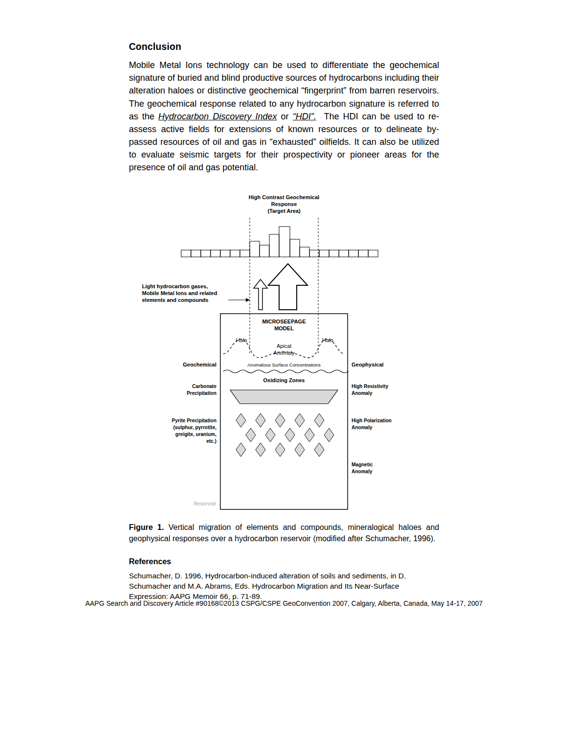Conclusion
Mobile Metal Ions technology can be used to differentiate the geochemical signature of buried and blind productive sources of hydrocarbons including their alteration haloes or distinctive geochemical “fingerprint” from barren reservoirs. The geochemical response related to any hydrocarbon signature is referred to as the Hydrocarbon Discovery Index or “HDI”. The HDI can be used to re-assess active fields for extensions of known resources or to delineate by-passed resources of oil and gas in “exhausted” oilfields. It can also be utilized to evaluate seismic targets for their prospectivity or pioneer areas for the presence of oil and gas potential.
High Contrast Geochemical Response (Target Area) Light hydrocarbon gases, Mobile Metal Ions and related elements and compounds MICROSEEPAGE MODEL Halo Halo Apical Anomaly Anomalous Surface Concentrations Oxidizing Zones Geochemical Geophysical Carbonate Precipitation Pyrite Precipitation (sulphur, pyrrotite, greigite, uranium, etc.) High Resistivity Anomaly High Polarization Anomaly Magnetic Anomaly Reservoir
Figure 1. Vertical migration of elements and compounds, mineralogical haloes and geophysical responses over a hydrocarbon reservoir (modified after Schumacher, 1996).
References
Schumacher, D. 1996, Hydrocarbon-induced alteration of soils and sediments, in D. Schumacher and M.A. Abrams, Eds. Hydrocarbon Migration and Its Near-Surface Expression: AAPG Memoir 66, p. 71-89.
AAPG Search and Discovery Article #90168©2013 CSPG/CSPE GeoConvention 2007, Calgary, Alberta, Canada, May 14-17, 2007